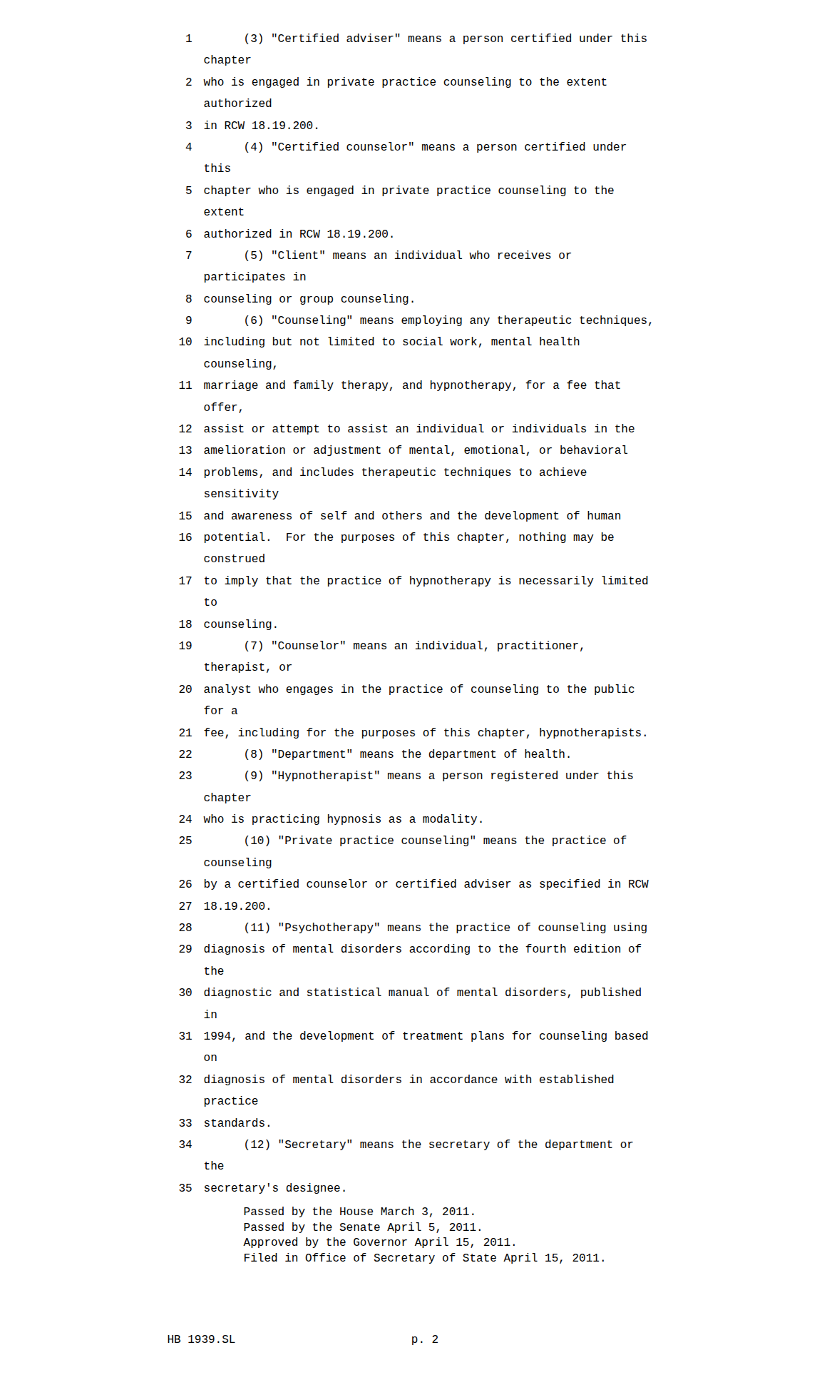(3) "Certified adviser" means a person certified under this chapter
who is engaged in private practice counseling to the extent authorized
in RCW 18.19.200.
(4) "Certified counselor" means a person certified under this
chapter who is engaged in private practice counseling to the extent
authorized in RCW 18.19.200.
(5) "Client" means an individual who receives or participates in
counseling or group counseling.
(6) "Counseling" means employing any therapeutic techniques,
including but not limited to social work, mental health counseling,
marriage and family therapy, and hypnotherapy, for a fee that offer,
assist or attempt to assist an individual or individuals in the
amelioration or adjustment of mental, emotional, or behavioral
problems, and includes therapeutic techniques to achieve sensitivity
and awareness of self and others and the development of human
potential. For the purposes of this chapter, nothing may be construed
to imply that the practice of hypnotherapy is necessarily limited to
counseling.
(7) "Counselor" means an individual, practitioner, therapist, or
analyst who engages in the practice of counseling to the public for a
fee, including for the purposes of this chapter, hypnotherapists.
(8) "Department" means the department of health.
(9) "Hypnotherapist" means a person registered under this chapter
who is practicing hypnosis as a modality.
(10) "Private practice counseling" means the practice of counseling
by a certified counselor or certified adviser as specified in RCW
18.19.200.
(11) "Psychotherapy" means the practice of counseling using
diagnosis of mental disorders according to the fourth edition of the
diagnostic and statistical manual of mental disorders, published in
1994, and the development of treatment plans for counseling based on
diagnosis of mental disorders in accordance with established practice
standards.
(12) "Secretary" means the secretary of the department or the
secretary's designee.
Passed by the House March 3, 2011.
Passed by the Senate April 5, 2011.
Approved by the Governor April 15, 2011.
Filed in Office of Secretary of State April 15, 2011.
HB 1939.SL
p. 2